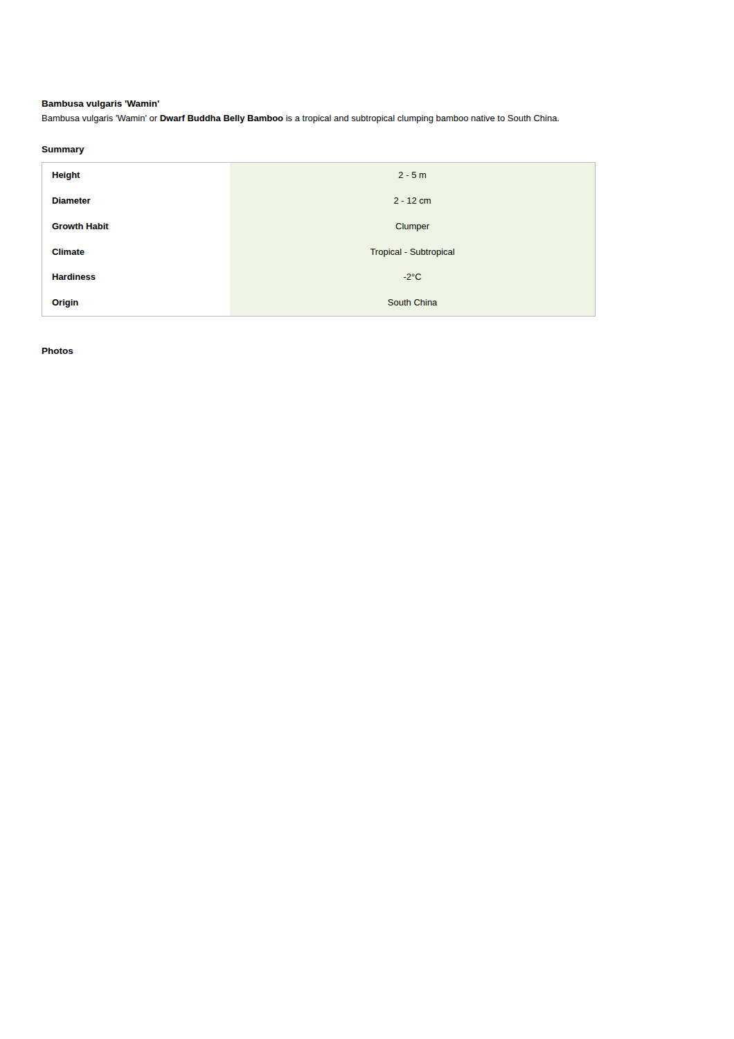Bambusa vulgaris 'Wamin'
Bambusa vulgaris 'Wamin' or Dwarf Buddha Belly Bamboo is a tropical and subtropical clumping bamboo native to South China.
Summary
| Height | 2 - 5 m |
| Diameter | 2 - 12 cm |
| Growth Habit | Clumper |
| Climate | Tropical - Subtropical |
| Hardiness | -2°C |
| Origin | South China |
Photos